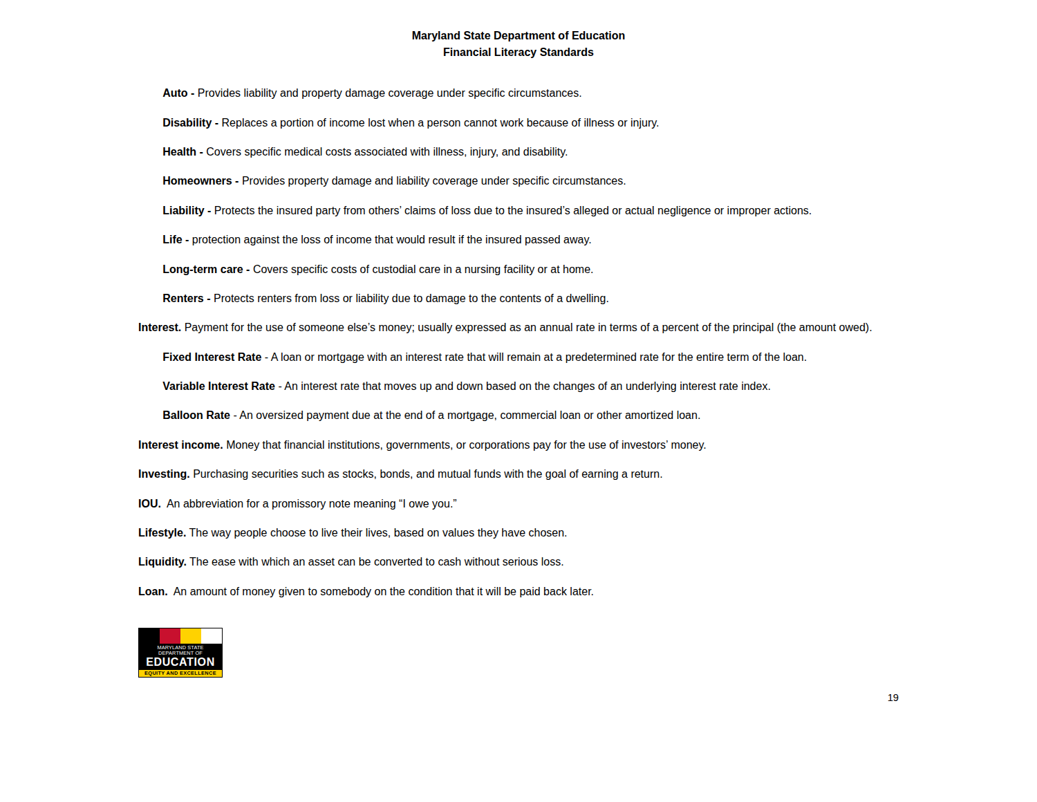Maryland State Department of Education Financial Literacy Standards
Auto - Provides liability and property damage coverage under specific circumstances.
Disability - Replaces a portion of income lost when a person cannot work because of illness or injury.
Health - Covers specific medical costs associated with illness, injury, and disability.
Homeowners - Provides property damage and liability coverage under specific circumstances.
Liability - Protects the insured party from others’ claims of loss due to the insured’s alleged or actual negligence or improper actions.
Life - protection against the loss of income that would result if the insured passed away.
Long-term care - Covers specific costs of custodial care in a nursing facility or at home.
Renters - Protects renters from loss or liability due to damage to the contents of a dwelling.
Interest. Payment for the use of someone else’s money; usually expressed as an annual rate in terms of a percent of the principal (the amount owed).
Fixed Interest Rate - A loan or mortgage with an interest rate that will remain at a predetermined rate for the entire term of the loan.
Variable Interest Rate - An interest rate that moves up and down based on the changes of an underlying interest rate index.
Balloon Rate - An oversized payment due at the end of a mortgage, commercial loan or other amortized loan.
Interest income. Money that financial institutions, governments, or corporations pay for the use of investors’ money.
Investing. Purchasing securities such as stocks, bonds, and mutual funds with the goal of earning a return.
IOU. An abbreviation for a promissory note meaning “I owe you.”
Lifestyle. The way people choose to live their lives, based on values they have chosen.
Liquidity. The ease with which an asset can be converted to cash without serious loss.
Loan. An amount of money given to somebody on the condition that it will be paid back later.
MARYLAND STATE DEPARTMENT OF
EDUCATION
EQUITY AND EXCELLENCE
19